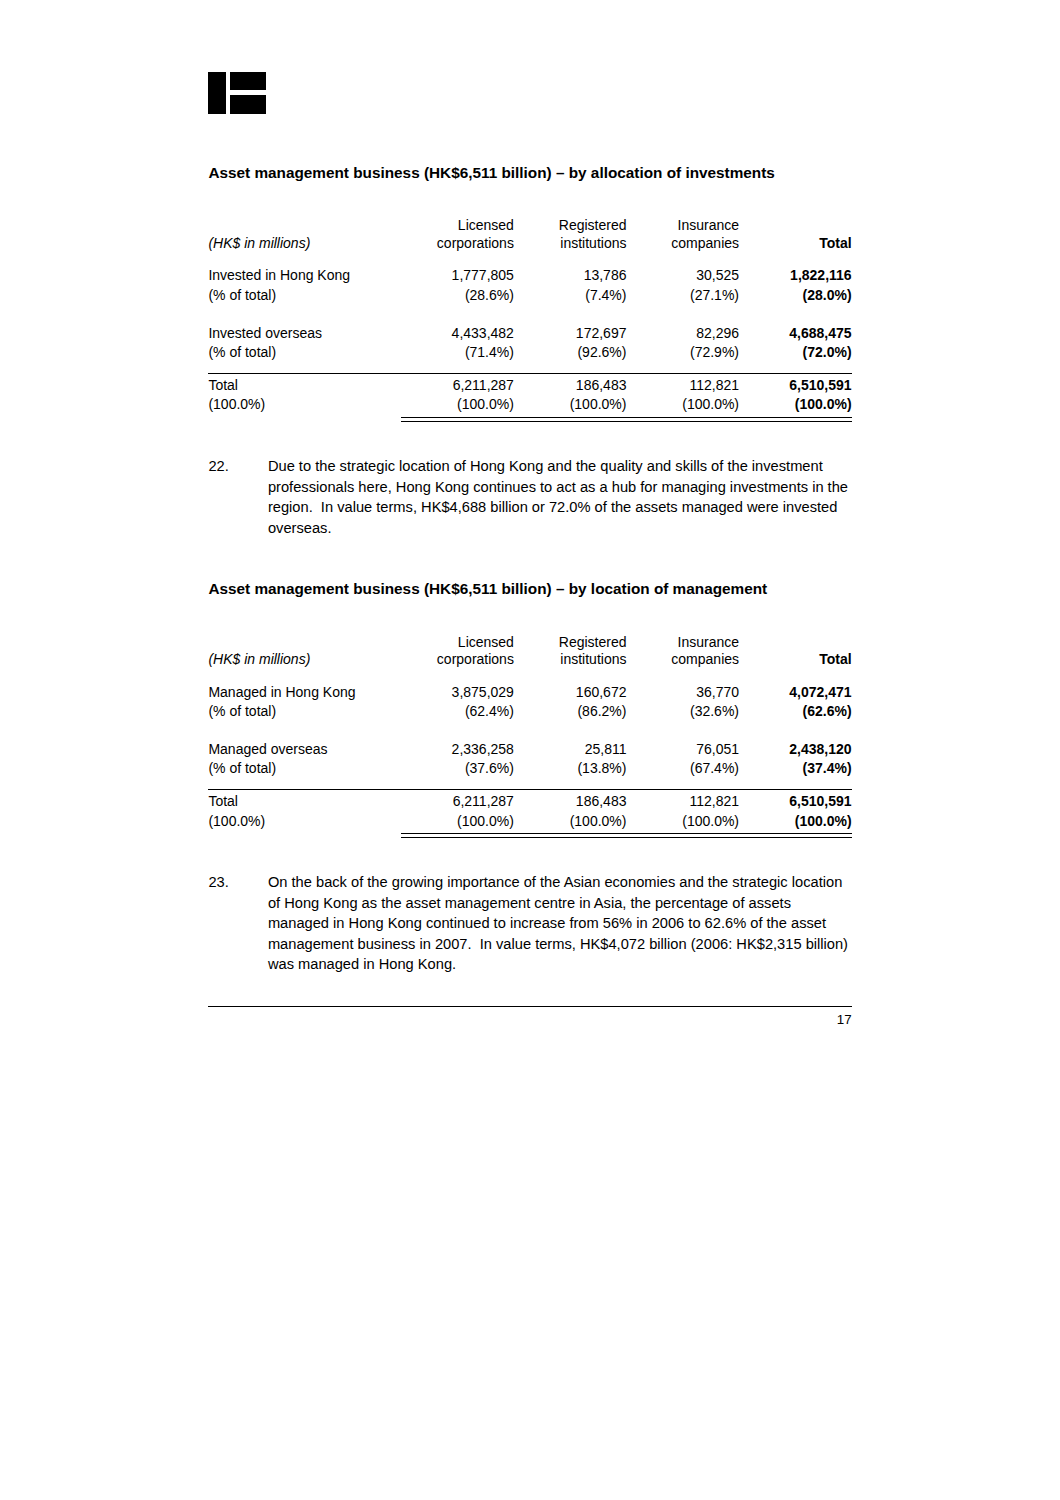Asset management business (HK$6,511 billion) – by allocation of investments
| (HK$ in millions) | Licensed corporations | Registered institutions | Insurance companies | Total |
| --- | --- | --- | --- | --- |
| Invested in Hong Kong | 1,777,805 | 13,786 | 30,525 | 1,822,116 |
| (% of total) | (28.6%) | (7.4%) | (27.1%) | (28.0%) |
| Invested overseas | 4,433,482 | 172,697 | 82,296 | 4,688,475 |
| (% of total) | (71.4%) | (92.6%) | (72.9%) | (72.0%) |
| Total | 6,211,287 | 186,483 | 112,821 | 6,510,591 |
| (100.0%) | (100.0%) | (100.0%) | (100.0%) | (100.0%) |
22.
Due to the strategic location of Hong Kong and the quality and skills of the investment professionals here, Hong Kong continues to act as a hub for managing investments in the region. In value terms, HK$4,688 billion or 72.0% of the assets managed were invested overseas.
Asset management business (HK$6,511 billion) – by location of management
| (HK$ in millions) | Licensed corporations | Registered institutions | Insurance companies | Total |
| --- | --- | --- | --- | --- |
| Managed in Hong Kong | 3,875,029 | 160,672 | 36,770 | 4,072,471 |
| (% of total) | (62.4%) | (86.2%) | (32.6%) | (62.6%) |
| Managed overseas | 2,336,258 | 25,811 | 76,051 | 2,438,120 |
| (% of total) | (37.6%) | (13.8%) | (67.4%) | (37.4%) |
| Total | 6,211,287 | 186,483 | 112,821 | 6,510,591 |
| (100.0%) | (100.0%) | (100.0%) | (100.0%) | (100.0%) |
23.
On the back of the growing importance of the Asian economies and the strategic location of Hong Kong as the asset management centre in Asia, the percentage of assets managed in Hong Kong continued to increase from 56% in 2006 to 62.6% of the asset management business in 2007. In value terms, HK$4,072 billion (2006: HK$2,315 billion) was managed in Hong Kong.
17